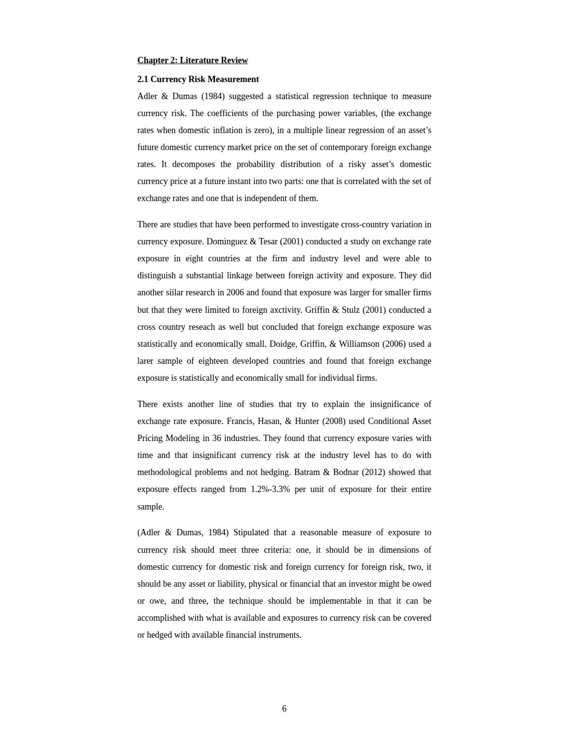Chapter 2: Literature Review
2.1 Currency Risk Measurement
Adler & Dumas (1984) suggested a statistical regression technique to measure currency risk. The coefficients of the purchasing power variables, (the exchange rates when domestic inflation is zero), in a multiple linear regression of an asset’s future domestic currency market price on the set of contemporary foreign exchange rates. It decomposes the probability distribution of a risky asset’s domestic currency price at a future instant into two parts: one that is correlated with the set of exchange rates and one that is independent of them.
There are studies that have been performed to investigate cross-country variation in currency exposure. Dominguez & Tesar (2001) conducted a study on exchange rate exposure in eight countries at the firm and industry level and were able to distinguish a substantial linkage between foreign activity and exposure. They did another siilar research in 2006 and found that exposure was larger for smaller firms but that they were limited to foreign axctivity. Griffin & Stulz (2001) conducted a cross country reseach as well but concluded that foreign exchange exposure was statistically and economically small. Doidge, Griffin, & Williamson (2006) used a larer sample of eighteen developed countries and found that foreign exchange exposure is statistically and economically small for individual firms.
There exists another line of studies that try to explain the insignificance of exchange rate exposure. Francis, Hasan, & Hunter (2008) used Conditional Asset Pricing Modeling in 36 industries. They found that currency exposure varies with time and that insignificant currency risk at the industry level has to do with methodological problems and not hedging. Batram & Bodnar (2012) showed that exposure effects ranged from 1.2%-3.3% per unit of exposure for their entire sample.
(Adler & Dumas, 1984) Stipulated that a reasonable measure of exposure to currency risk should meet three criteria: one, it should be in dimensions of domestic currency for domestic risk and foreign currency for foreign risk, two, it should be any asset or liability, physical or financial that an investor might be owed or owe, and three, the technique should be implementable in that it can be accomplished with what is available and exposures to currency risk can be covered or hedged with available financial instruments.
6